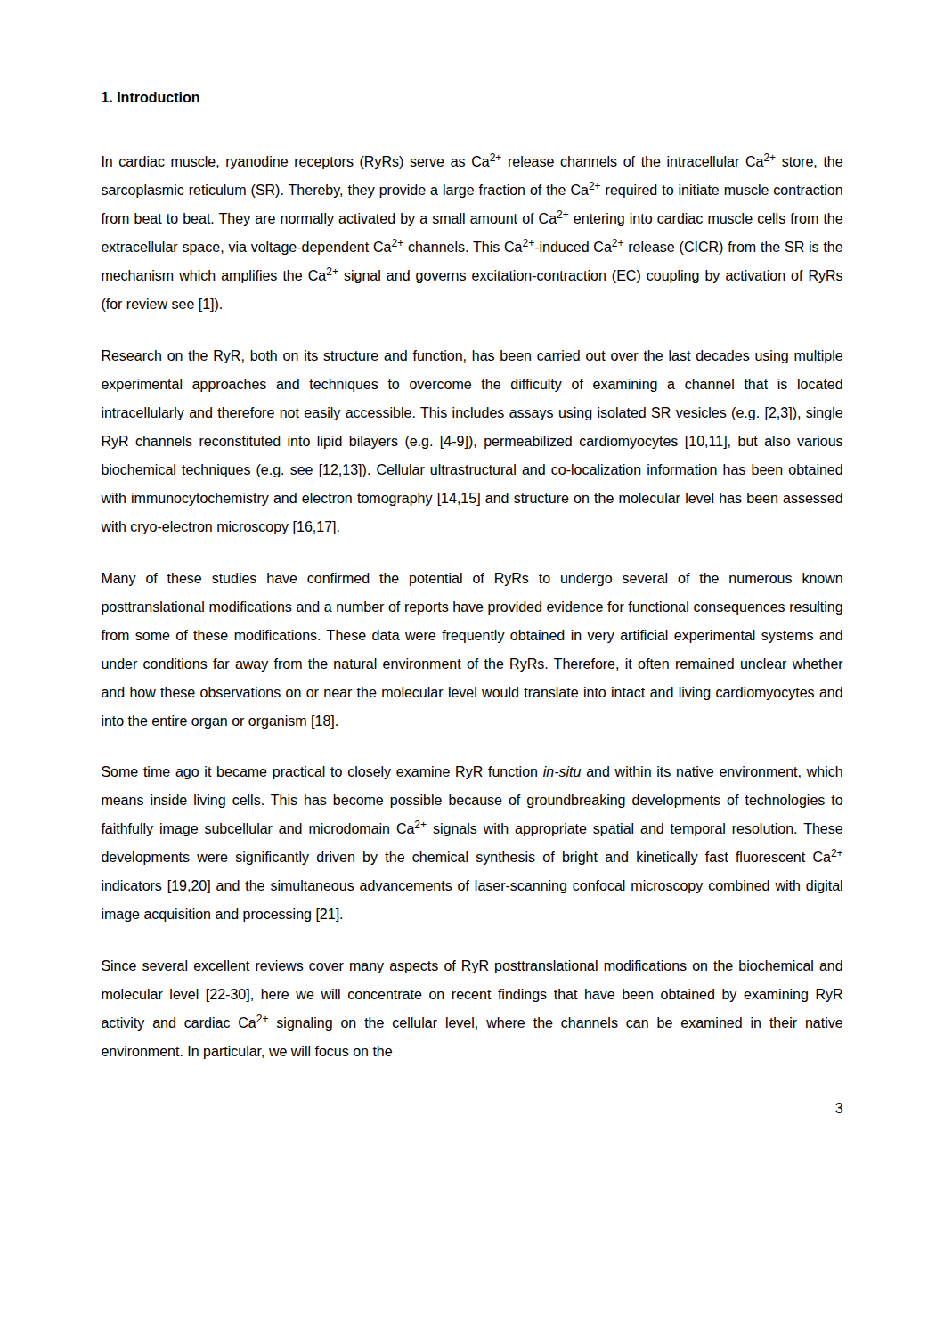1. Introduction
In cardiac muscle, ryanodine receptors (RyRs) serve as Ca2+ release channels of the intracellular Ca2+ store, the sarcoplasmic reticulum (SR). Thereby, they provide a large fraction of the Ca2+ required to initiate muscle contraction from beat to beat. They are normally activated by a small amount of Ca2+ entering into cardiac muscle cells from the extracellular space, via voltage-dependent Ca2+ channels. This Ca2+-induced Ca2+ release (CICR) from the SR is the mechanism which amplifies the Ca2+ signal and governs excitation-contraction (EC) coupling by activation of RyRs (for review see [1]).
Research on the RyR, both on its structure and function, has been carried out over the last decades using multiple experimental approaches and techniques to overcome the difficulty of examining a channel that is located intracellularly and therefore not easily accessible. This includes assays using isolated SR vesicles (e.g. [2,3]), single RyR channels reconstituted into lipid bilayers (e.g. [4-9]), permeabilized cardiomyocytes [10,11], but also various biochemical techniques (e.g. see [12,13]). Cellular ultrastructural and co-localization information has been obtained with immunocytochemistry and electron tomography [14,15] and structure on the molecular level has been assessed with cryo-electron microscopy [16,17].
Many of these studies have confirmed the potential of RyRs to undergo several of the numerous known posttranslational modifications and a number of reports have provided evidence for functional consequences resulting from some of these modifications. These data were frequently obtained in very artificial experimental systems and under conditions far away from the natural environment of the RyRs. Therefore, it often remained unclear whether and how these observations on or near the molecular level would translate into intact and living cardiomyocytes and into the entire organ or organism [18].
Some time ago it became practical to closely examine RyR function in-situ and within its native environment, which means inside living cells. This has become possible because of groundbreaking developments of technologies to faithfully image subcellular and microdomain Ca2+ signals with appropriate spatial and temporal resolution. These developments were significantly driven by the chemical synthesis of bright and kinetically fast fluorescent Ca2+ indicators [19,20] and the simultaneous advancements of laser-scanning confocal microscopy combined with digital image acquisition and processing [21].
Since several excellent reviews cover many aspects of RyR posttranslational modifications on the biochemical and molecular level [22-30], here we will concentrate on recent findings that have been obtained by examining RyR activity and cardiac Ca2+ signaling on the cellular level, where the channels can be examined in their native environment. In particular, we will focus on the
3